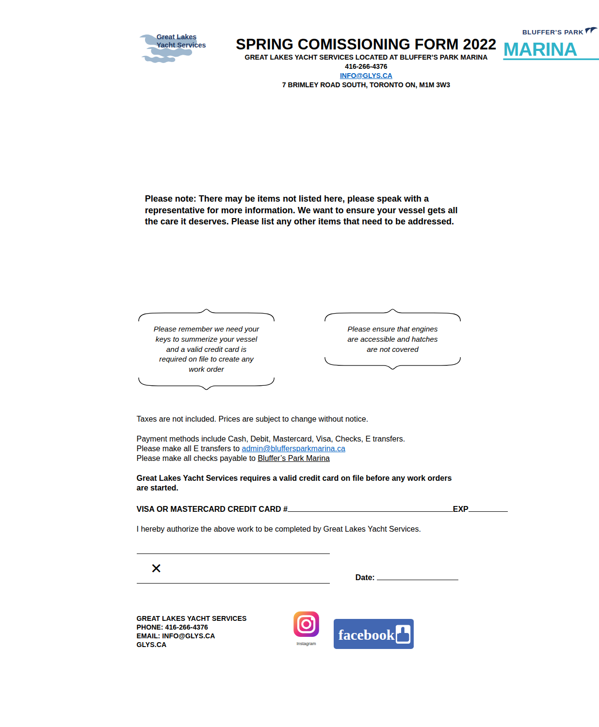Great Lakes Yacht Services
SPRING COMISSIONING FORM 2022
GREAT LAKES YACHT SERVICES LOCATED AT BLUFFER’S PARK MARINA
416-266-4376
INFO@GLYS.CA
7 BRIMLEY ROAD SOUTH, TORONTO ON, M1M 3W3
BLUFFER’S PARK MARINA
Please note: There may be items not listed here, please speak with a representative for more information. We want to ensure your vessel gets all the care it deserves. Please list any other items that need to be addressed.
Please remember we need your keys to summerize your vessel and a valid credit card is required on file to create any work order
Please ensure that engines are accessible and hatches are not covered
Taxes are not included. Prices are subject to change without notice.
Payment methods include Cash, Debit, Mastercard, Visa, Checks, E transfers.
Please make all E transfers to admin@bluffersparkmarina.ca
Please make all checks payable to Bluffer’s Park Marina
Great Lakes Yacht Services requires a valid credit card on file before any work orders are started.
VISA OR MASTERCARD CREDIT CARD # EXP
I hereby authorize the above work to be completed by Great Lakes Yacht Services.
✕
Date:
GREAT LAKES YACHT SERVICES
PHONE: 416-266-4376
EMAIL: INFO@GLYS.CA
GLYS.CA
Instagram
facebook